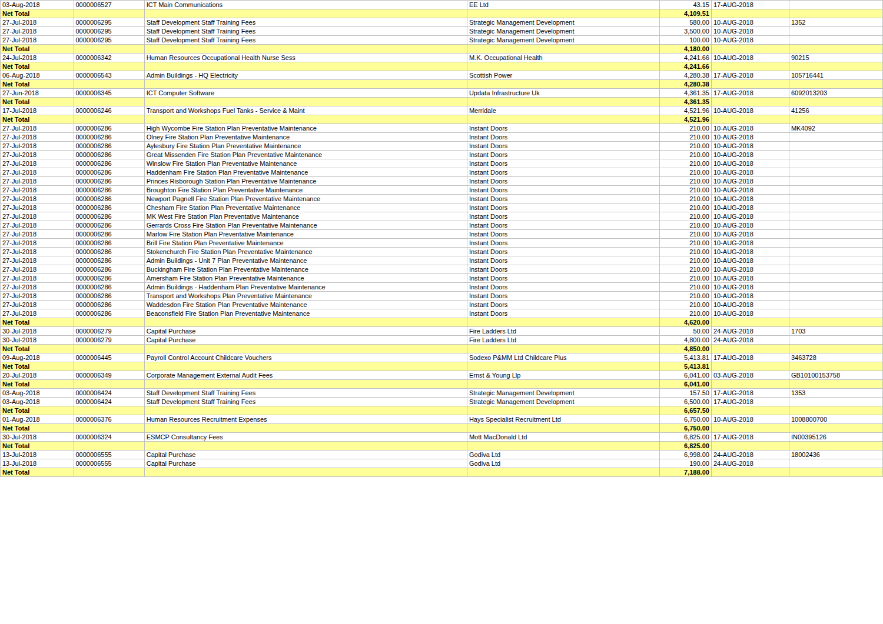| 03-Aug-2018 | 0000006527 | ICT Main Communications | EE Ltd | 43.15 | 17-AUG-2018 | |
| Net Total | | | | 4,109.51 | | |
| 27-Jul-2018 | 0000006295 | Staff Development Staff Training Fees | Strategic Management Development | 580.00 | 10-AUG-2018 | 1352 |
| 27-Jul-2018 | 0000006295 | Staff Development Staff Training Fees | Strategic Management Development | 3,500.00 | 10-AUG-2018 | |
| 27-Jul-2018 | 0000006295 | Staff Development Staff Training Fees | Strategic Management Development | 100.00 | 10-AUG-2018 | |
| Net Total | | | | 4,180.00 | | |
| 24-Jul-2018 | 0000006342 | Human Resources Occupational Health Nurse Sess | M.K. Occupational Health | 4,241.66 | 10-AUG-2018 | 90215 |
| Net Total | | | | 4,241.66 | | |
| 06-Aug-2018 | 0000006543 | Admin Buildings - HQ Electricity | Scottish Power | 4,280.38 | 17-AUG-2018 | 105716441 |
| Net Total | | | | 4,280.38 | | |
| 27-Jun-2018 | 0000006345 | ICT Computer Software | Updata Infrastructure Uk | 4,361.35 | 17-AUG-2018 | 6092013203 |
| Net Total | | | | 4,361.35 | | |
| 17-Jul-2018 | 0000006246 | Transport and Workshops Fuel Tanks - Service & Maint | Merridale | 4,521.96 | 10-AUG-2018 | 41256 |
| Net Total | | | | 4,521.96 | | |
| 27-Jul-2018 | 0000006286 | High Wycombe Fire Station Plan Preventative Maintenance | Instant Doors | 210.00 | 10-AUG-2018 | MK4092 |
| 27-Jul-2018 | 0000006286 | Olney Fire Station Plan Preventative Maintenance | Instant Doors | 210.00 | 10-AUG-2018 | |
| 27-Jul-2018 | 0000006286 | Aylesbury Fire Station Plan Preventative Maintenance | Instant Doors | 210.00 | 10-AUG-2018 | |
| 27-Jul-2018 | 0000006286 | Great Missenden Fire Station Plan Preventative Maintenance | Instant Doors | 210.00 | 10-AUG-2018 | |
| 27-Jul-2018 | 0000006286 | Winslow Fire Station Plan Preventative Maintenance | Instant Doors | 210.00 | 10-AUG-2018 | |
| 27-Jul-2018 | 0000006286 | Haddenham Fire Station Plan Preventative Maintenance | Instant Doors | 210.00 | 10-AUG-2018 | |
| 27-Jul-2018 | 0000006286 | Princes Risborough Station Plan Preventative Maintenance | Instant Doors | 210.00 | 10-AUG-2018 | |
| 27-Jul-2018 | 0000006286 | Broughton Fire Station Plan Preventative Maintenance | Instant Doors | 210.00 | 10-AUG-2018 | |
| 27-Jul-2018 | 0000006286 | Newport Pagnell Fire Station Plan Preventative Maintenance | Instant Doors | 210.00 | 10-AUG-2018 | |
| 27-Jul-2018 | 0000006286 | Chesham Fire Station Plan Preventative Maintenance | Instant Doors | 210.00 | 10-AUG-2018 | |
| 27-Jul-2018 | 0000006286 | MK West Fire Station Plan Preventative Maintenance | Instant Doors | 210.00 | 10-AUG-2018 | |
| 27-Jul-2018 | 0000006286 | Gerrards Cross Fire Station Plan Preventative Maintenance | Instant Doors | 210.00 | 10-AUG-2018 | |
| 27-Jul-2018 | 0000006286 | Marlow Fire Station Plan Preventative Maintenance | Instant Doors | 210.00 | 10-AUG-2018 | |
| 27-Jul-2018 | 0000006286 | Brill Fire Station Plan Preventative Maintenance | Instant Doors | 210.00 | 10-AUG-2018 | |
| 27-Jul-2018 | 0000006286 | Stokenchurch Fire Station Plan Preventative Maintenance | Instant Doors | 210.00 | 10-AUG-2018 | |
| 27-Jul-2018 | 0000006286 | Admin Buildings - Unit 7 Plan Preventative Maintenance | Instant Doors | 210.00 | 10-AUG-2018 | |
| 27-Jul-2018 | 0000006286 | Buckingham Fire Station Plan Preventative Maintenance | Instant Doors | 210.00 | 10-AUG-2018 | |
| 27-Jul-2018 | 0000006286 | Amersham Fire Station Plan Preventative Maintenance | Instant Doors | 210.00 | 10-AUG-2018 | |
| 27-Jul-2018 | 0000006286 | Admin Buildings - Haddenham Plan Preventative Maintenance | Instant Doors | 210.00 | 10-AUG-2018 | |
| 27-Jul-2018 | 0000006286 | Transport and Workshops Plan Preventative Maintenance | Instant Doors | 210.00 | 10-AUG-2018 | |
| 27-Jul-2018 | 0000006286 | Waddesdon Fire Station Plan Preventative Maintenance | Instant Doors | 210.00 | 10-AUG-2018 | |
| 27-Jul-2018 | 0000006286 | Beaconsfield Fire Station Plan Preventative Maintenance | Instant Doors | 210.00 | 10-AUG-2018 | |
| Net Total | | | | 4,620.00 | | |
| 30-Jul-2018 | 0000006279 | Capital Purchase | Fire Ladders Ltd | 50.00 | 24-AUG-2018 | 1703 |
| 30-Jul-2018 | 0000006279 | Capital Purchase | Fire Ladders Ltd | 4,800.00 | 24-AUG-2018 | |
| Net Total | | | | 4,850.00 | | |
| 09-Aug-2018 | 0000006445 | Payroll Control Account Childcare Vouchers | Sodexo P&MM Ltd Childcare Plus | 5,413.81 | 17-AUG-2018 | 3463728 |
| Net Total | | | | 5,413.81 | | |
| 20-Jul-2018 | 0000006349 | Corporate Management External Audit Fees | Ernst & Young Llp | 6,041.00 | 03-AUG-2018 | GB10100153758 |
| Net Total | | | | 6,041.00 | | |
| 03-Aug-2018 | 0000006424 | Staff Development Staff Training Fees | Strategic Management Development | 157.50 | 17-AUG-2018 | 1353 |
| 03-Aug-2018 | 0000006424 | Staff Development Staff Training Fees | Strategic Management Development | 6,500.00 | 17-AUG-2018 | |
| Net Total | | | | 6,657.50 | | |
| 01-Aug-2018 | 0000006376 | Human Resources Recruitment Expenses | Hays Specialist Recruitment Ltd | 6,750.00 | 10-AUG-2018 | 1008800700 |
| Net Total | | | | 6,750.00 | | |
| 30-Jul-2018 | 0000006324 | ESMCP Consultancy Fees | Mott MacDonald Ltd | 6,825.00 | 17-AUG-2018 | IN00395126 |
| Net Total | | | | 6,825.00 | | |
| 13-Jul-2018 | 0000006555 | Capital Purchase | Godiva Ltd | 6,998.00 | 24-AUG-2018 | 18002436 |
| 13-Jul-2018 | 0000006555 | Capital Purchase | Godiva Ltd | 190.00 | 24-AUG-2018 | |
| Net Total | | | | 7,188.00 | | |